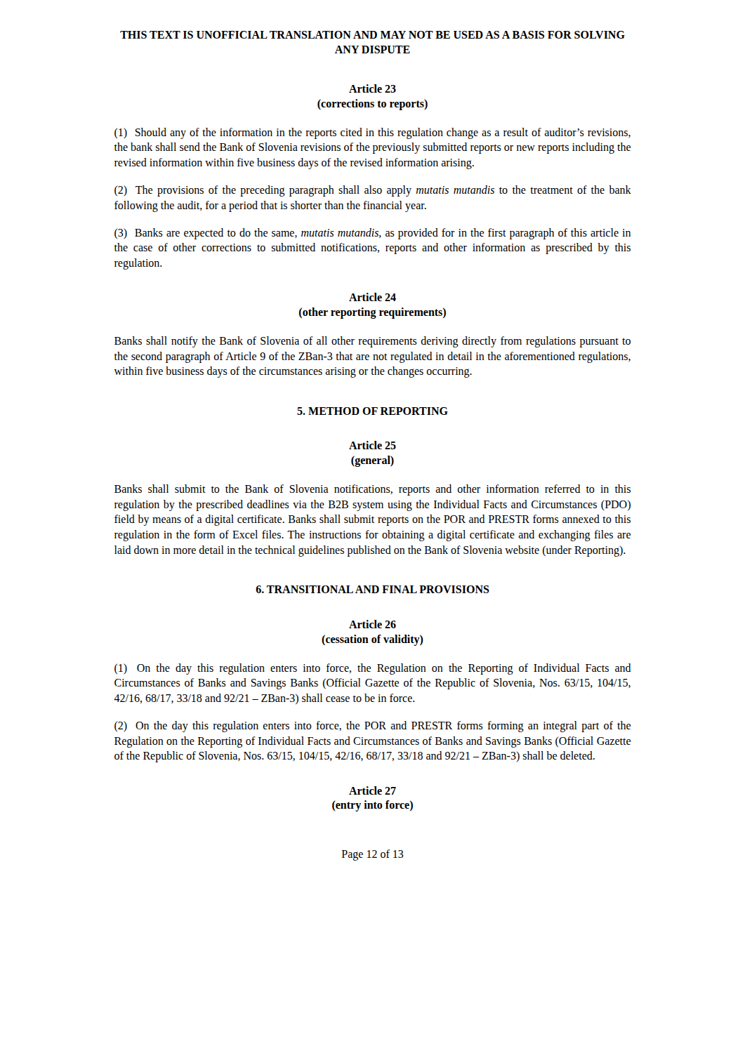This text is unofficial translation and may not be used as a basis for solving any dispute
Article 23(corrections to reports)
(1) Should any of the information in the reports cited in this regulation change as a result of auditor’s revisions, the bank shall send the Bank of Slovenia revisions of the previously submitted reports or new reports including the revised information within five business days of the revised information arising.
(2) The provisions of the preceding paragraph shall also apply mutatis mutandis to the treatment of the bank following the audit, for a period that is shorter than the financial year.
(3) Banks are expected to do the same, mutatis mutandis, as provided for in the first paragraph of this article in the case of other corrections to submitted notifications, reports and other information as prescribed by this regulation.
Article 24(other reporting requirements)
Banks shall notify the Bank of Slovenia of all other requirements deriving directly from regulations pursuant to the second paragraph of Article 9 of the ZBan-3 that are not regulated in detail in the aforementioned regulations, within five business days of the circumstances arising or the changes occurring.
5. METHOD OF REPORTING
Article 25(general)
Banks shall submit to the Bank of Slovenia notifications, reports and other information referred to in this regulation by the prescribed deadlines via the B2B system using the Individual Facts and Circumstances (PDO) field by means of a digital certificate. Banks shall submit reports on the POR and PRESTR forms annexed to this regulation in the form of Excel files. The instructions for obtaining a digital certificate and exchanging files are laid down in more detail in the technical guidelines published on the Bank of Slovenia website (under Reporting).
6. TRANSITIONAL AND FINAL PROVISIONS
Article 26(cessation of validity)
(1) On the day this regulation enters into force, the Regulation on the Reporting of Individual Facts and Circumstances of Banks and Savings Banks (Official Gazette of the Republic of Slovenia, Nos. 63/15, 104/15, 42/16, 68/17, 33/18 and 92/21 – ZBan-3) shall cease to be in force.
(2) On the day this regulation enters into force, the POR and PRESTR forms forming an integral part of the Regulation on the Reporting of Individual Facts and Circumstances of Banks and Savings Banks (Official Gazette of the Republic of Slovenia, Nos. 63/15, 104/15, 42/16, 68/17, 33/18 and 92/21 – ZBan-3) shall be deleted.
Article 27(entry into force)
Page 12 of 13